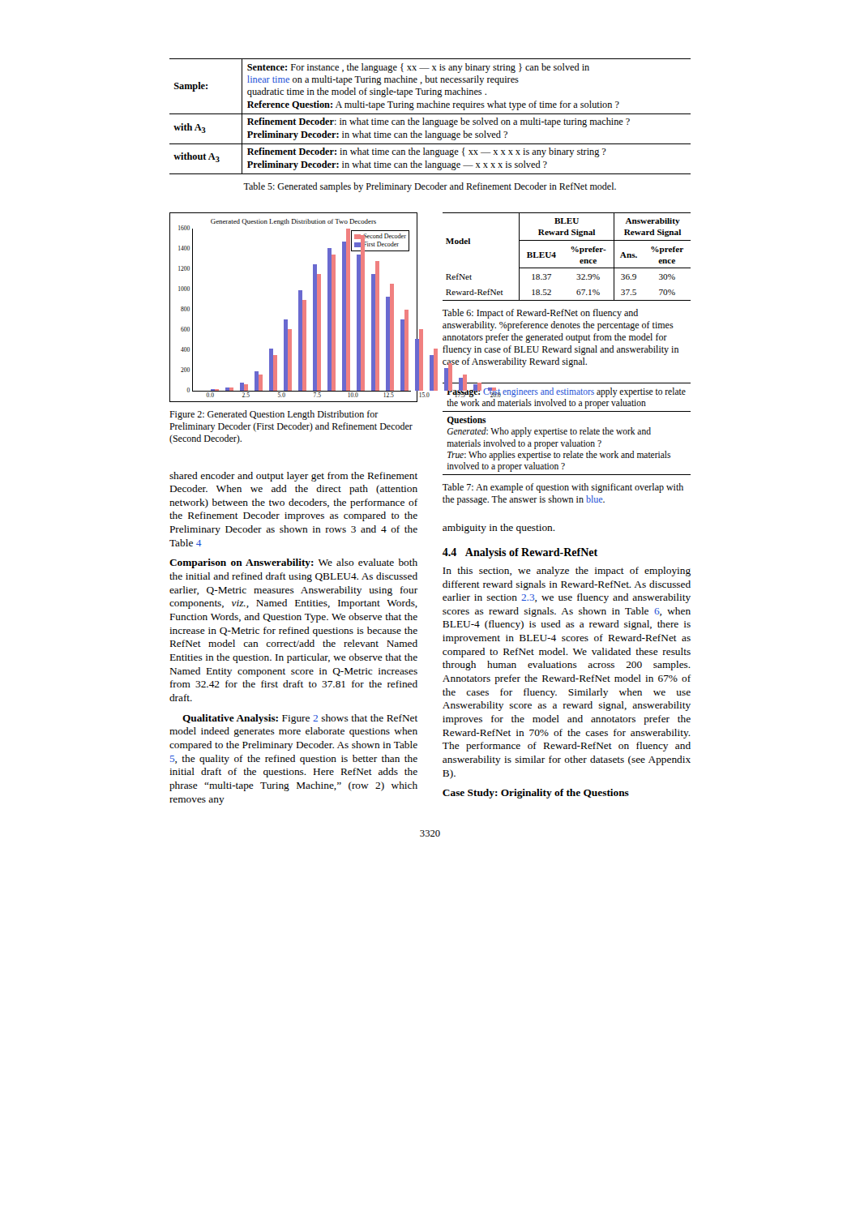| Sample: | Sentence: For instance , the language { xx — x is any binary string } can be solved in linear time on a multi-tape Turing machine , but necessarily requires quadratic time in the model of single-tape Turing machines . Reference Question: A multi-tape Turing machine requires what type of time for a solution ? |
| with A 3 | Refinement Decoder : in what time can the language be solved on a multi-tape turing machine ? Preliminary Decoder: in what time can the language be solved ? |
| without A 3 | Refinement Decoder: in what time can the language { xx — x x x x is any binary string ? Preliminary Decoder: in what time can the language — x x x x is solved ? |
Table 5: Generated samples by Preliminary Decoder and Refinement Decoder in RefNet model.
Generated Question Length Distribution of Two Decoders
0 200 400 600 800 1000 1200 1400 1600
Second Decoder
First Decoder
0.0 2.5 5.0 7.5 10.0 12.5 15.0 17.5 20.0
Figure 2: Generated Question Length Distribution for Preliminary Decoder (First Decoder) and Refinement Decoder (Second Decoder).
shared encoder and output layer get from the Refinement Decoder. When we add the direct path (attention network) between the two decoders, the performance of the Refinement Decoder improves as compared to the Preliminary Decoder as shown in rows 3 and 4 of the Table 4
Comparison on Answerability: We also evaluate both the initial and refined draft using QBLEU4. As discussed earlier, Q-Metric measures Answerability using four components, viz., Named Entities, Important Words, Function Words, and Question Type. We observe that the increase in Q-Metric for refined questions is because the RefNet model can correct/add the relevant Named Entities in the question. In particular, we observe that the Named Entity component score in Q-Metric increases from 32.42 for the first draft to 37.81 for the refined draft.
Qualitative Analysis: Figure 2 shows that the RefNet model indeed generates more elaborate questions when compared to the Preliminary Decoder. As shown in Table 5, the quality of the refined question is better than the initial draft of the questions. Here RefNet adds the phrase “multi-tape Turing Machine,” (row 2) which removes any
| Model | BLEU Reward Signal | Answerability Reward Signal |
| --- | --- | --- |
| BLEU4 | %prefer- ence | Ans. | %prefer ence |
| RefNet | 18.37 | 32.9% | 36.9 | 30% |
| Reward-RefNet | 18.52 | 67.1% | 37.5 | 70% |
Table 6: Impact of Reward-RefNet on fluency and answerability. %preference denotes the percentage of times annotators prefer the generated output from the model for fluency in case of BLEU Reward signal and answerability in case of Answerability Reward signal.
| Passage: Cost engineers and estimators apply expertise to relate the work and materials involved to a proper valuation |
| Questions Generated : Who apply expertise to relate the work and materials involved to a proper valuation ? True : Who applies expertise to relate the work and materials involved to a proper valuation ? |
Table 7: An example of question with significant overlap with the passage. The answer is shown in blue.
ambiguity in the question.
4.4 Analysis of Reward-RefNet
In this section, we analyze the impact of employing different reward signals in Reward-RefNet. As discussed earlier in section 2.3, we use fluency and answerability scores as reward signals. As shown in Table 6, when BLEU-4 (fluency) is used as a reward signal, there is improvement in BLEU-4 scores of Reward-RefNet as compared to RefNet model. We validated these results through human evaluations across 200 samples. Annotators prefer the Reward-RefNet model in 67% of the cases for fluency. Similarly when we use Answerability score as a reward signal, answerability improves for the model and annotators prefer the Reward-RefNet in 70% of the cases for answerability. The performance of Reward-RefNet on fluency and answerability is similar for other datasets (see Appendix B).
Case Study: Originality of the Questions
3320